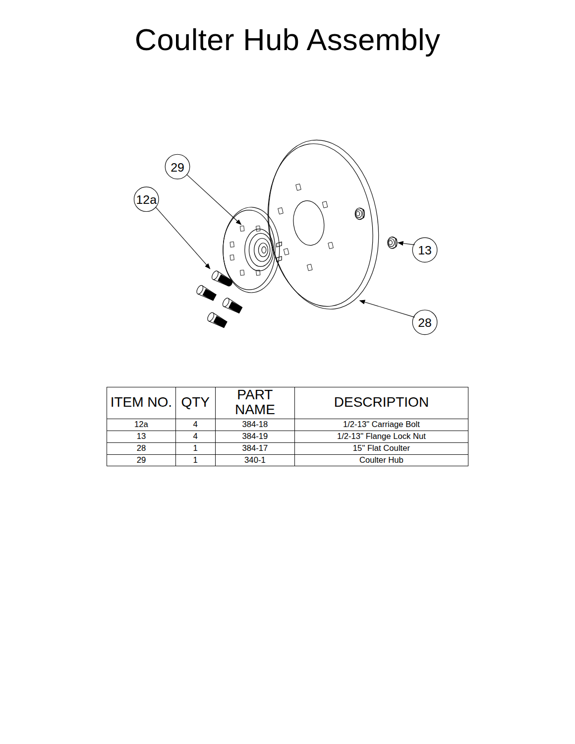Coulter Hub Assembly
29 12a 13 28
Coulter Hub Assembly parts list
| ITEM NO. | QTY | PART NAME | DESCRIPTION |
| --- | --- | --- | --- |
| 12a | 4 | 384-18 | 1/2-13" Carriage Bolt |
| 13 | 4 | 384-19 | 1/2-13" Flange Lock Nut |
| 28 | 1 | 384-17 | 15" Flat Coulter |
| 29 | 1 | 340-1 | Coulter Hub |